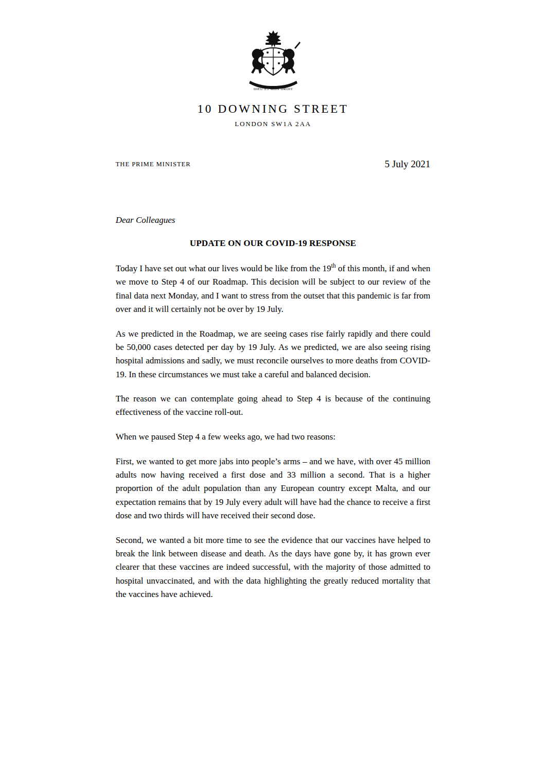DIEU ET MON DROIT
10 Downing Street
London SW1A 2AA
The Prime Minister
5 July 2021
Dear Colleagues
Update on our COVID-19 Response
Today I have set out what our lives would be like from the 19th of this month, if and when we move to Step 4 of our Roadmap. This decision will be subject to our review of the final data next Monday, and I want to stress from the outset that this pandemic is far from over and it will certainly not be over by 19 July.
As we predicted in the Roadmap, we are seeing cases rise fairly rapidly and there could be 50,000 cases detected per day by 19 July. As we predicted, we are also seeing rising hospital admissions and sadly, we must reconcile ourselves to more deaths from COVID-19. In these circumstances we must take a careful and balanced decision.
The reason we can contemplate going ahead to Step 4 is because of the continuing effectiveness of the vaccine roll-out.
When we paused Step 4 a few weeks ago, we had two reasons:
First, we wanted to get more jabs into people’s arms – and we have, with over 45 million adults now having received a first dose and 33 million a second. That is a higher proportion of the adult population than any European country except Malta, and our expectation remains that by 19 July every adult will have had the chance to receive a first dose and two thirds will have received their second dose.
Second, we wanted a bit more time to see the evidence that our vaccines have helped to break the link between disease and death. As the days have gone by, it has grown ever clearer that these vaccines are indeed successful, with the majority of those admitted to hospital unvaccinated, and with the data highlighting the greatly reduced mortality that the vaccines have achieved.